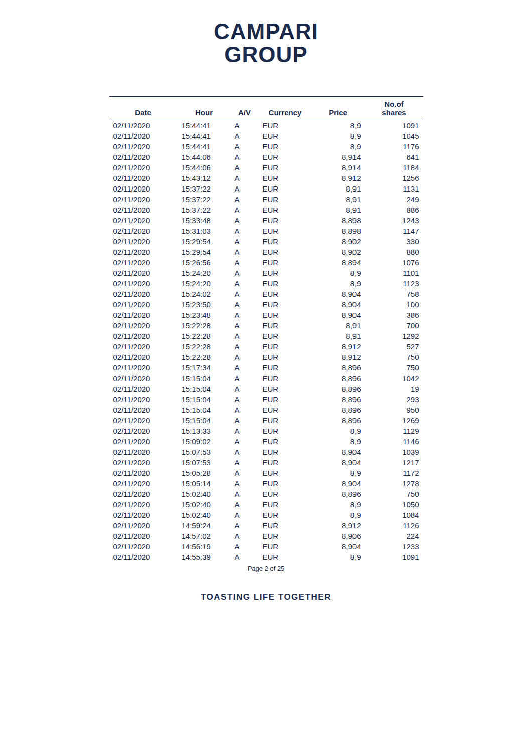CAMPARI
GROUP
| Date | Hour | A/V | Currency | Price | No.of shares |
| --- | --- | --- | --- | --- | --- |
| 02/11/2020 | 15:44:41 | A | EUR | 8,9 | 1091 |
| 02/11/2020 | 15:44:41 | A | EUR | 8,9 | 1045 |
| 02/11/2020 | 15:44:41 | A | EUR | 8,9 | 1176 |
| 02/11/2020 | 15:44:06 | A | EUR | 8,914 | 641 |
| 02/11/2020 | 15:44:06 | A | EUR | 8,914 | 1184 |
| 02/11/2020 | 15:43:12 | A | EUR | 8,912 | 1256 |
| 02/11/2020 | 15:37:22 | A | EUR | 8,91 | 1131 |
| 02/11/2020 | 15:37:22 | A | EUR | 8,91 | 249 |
| 02/11/2020 | 15:37:22 | A | EUR | 8,91 | 886 |
| 02/11/2020 | 15:33:48 | A | EUR | 8,898 | 1243 |
| 02/11/2020 | 15:31:03 | A | EUR | 8,898 | 1147 |
| 02/11/2020 | 15:29:54 | A | EUR | 8,902 | 330 |
| 02/11/2020 | 15:29:54 | A | EUR | 8,902 | 880 |
| 02/11/2020 | 15:26:56 | A | EUR | 8,894 | 1076 |
| 02/11/2020 | 15:24:20 | A | EUR | 8,9 | 1101 |
| 02/11/2020 | 15:24:20 | A | EUR | 8,9 | 1123 |
| 02/11/2020 | 15:24:02 | A | EUR | 8,904 | 758 |
| 02/11/2020 | 15:23:50 | A | EUR | 8,904 | 100 |
| 02/11/2020 | 15:23:48 | A | EUR | 8,904 | 386 |
| 02/11/2020 | 15:22:28 | A | EUR | 8,91 | 700 |
| 02/11/2020 | 15:22:28 | A | EUR | 8,91 | 1292 |
| 02/11/2020 | 15:22:28 | A | EUR | 8,912 | 527 |
| 02/11/2020 | 15:22:28 | A | EUR | 8,912 | 750 |
| 02/11/2020 | 15:17:34 | A | EUR | 8,896 | 750 |
| 02/11/2020 | 15:15:04 | A | EUR | 8,896 | 1042 |
| 02/11/2020 | 15:15:04 | A | EUR | 8,896 | 19 |
| 02/11/2020 | 15:15:04 | A | EUR | 8,896 | 293 |
| 02/11/2020 | 15:15:04 | A | EUR | 8,896 | 950 |
| 02/11/2020 | 15:15:04 | A | EUR | 8,896 | 1269 |
| 02/11/2020 | 15:13:33 | A | EUR | 8,9 | 1129 |
| 02/11/2020 | 15:09:02 | A | EUR | 8,9 | 1146 |
| 02/11/2020 | 15:07:53 | A | EUR | 8,904 | 1039 |
| 02/11/2020 | 15:07:53 | A | EUR | 8,904 | 1217 |
| 02/11/2020 | 15:05:28 | A | EUR | 8,9 | 1172 |
| 02/11/2020 | 15:05:14 | A | EUR | 8,904 | 1278 |
| 02/11/2020 | 15:02:40 | A | EUR | 8,896 | 750 |
| 02/11/2020 | 15:02:40 | A | EUR | 8,9 | 1050 |
| 02/11/2020 | 15:02:40 | A | EUR | 8,9 | 1084 |
| 02/11/2020 | 14:59:24 | A | EUR | 8,912 | 1126 |
| 02/11/2020 | 14:57:02 | A | EUR | 8,906 | 224 |
| 02/11/2020 | 14:56:19 | A | EUR | 8,904 | 1233 |
| 02/11/2020 | 14:55:39 | A | EUR | 8,9 | 1091 |
Page 2 of 25
TOASTING LIFE TOGETHER